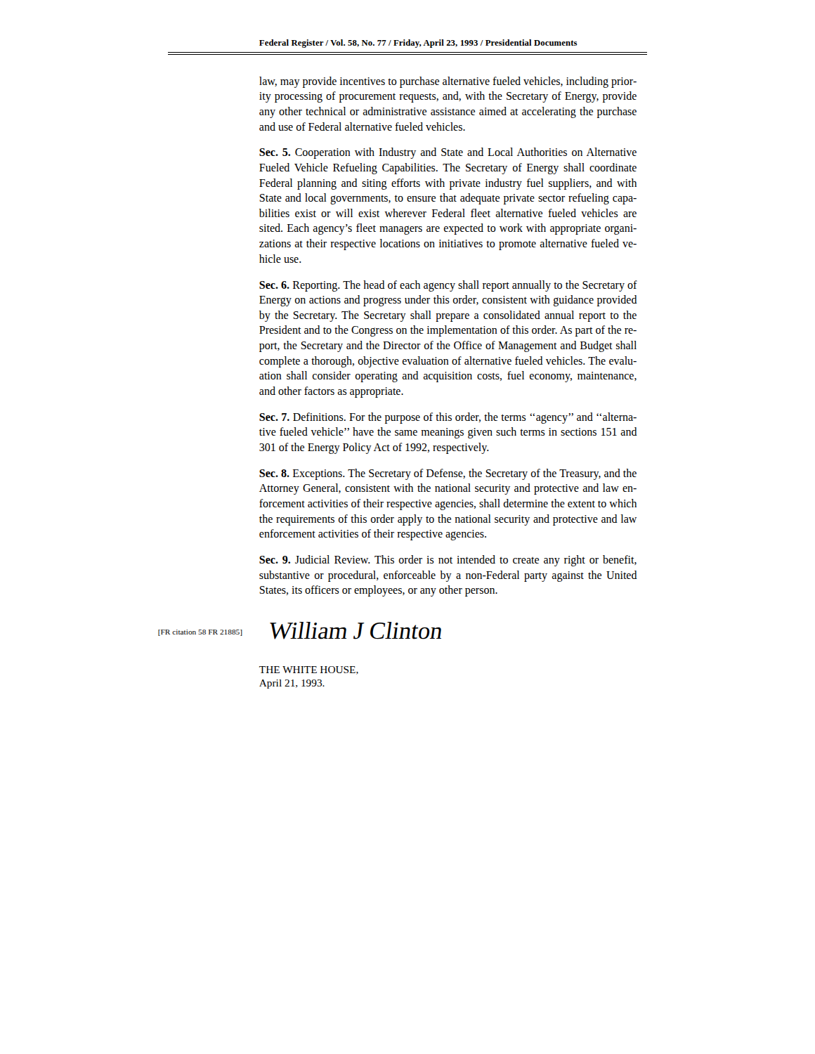Federal Register / Vol. 58, No. 77 / Friday, April 23, 1993 / Presidential Documents
law, may provide incentives to purchase alternative fueled vehicles, including priority processing of procurement requests, and, with the Secretary of Energy, provide any other technical or administrative assistance aimed at accelerating the purchase and use of Federal alternative fueled vehicles.
Sec. 5. Cooperation with Industry and State and Local Authorities on Alternative Fueled Vehicle Refueling Capabilities. The Secretary of Energy shall coordinate Federal planning and siting efforts with private industry fuel suppliers, and with State and local governments, to ensure that adequate private sector refueling capabilities exist or will exist wherever Federal fleet alternative fueled vehicles are sited. Each agency’s fleet managers are expected to work with appropriate organizations at their respective locations on initiatives to promote alternative fueled vehicle use.
Sec. 6. Reporting. The head of each agency shall report annually to the Secretary of Energy on actions and progress under this order, consistent with guidance provided by the Secretary. The Secretary shall prepare a consolidated annual report to the President and to the Congress on the implementation of this order. As part of the report, the Secretary and the Director of the Office of Management and Budget shall complete a thorough, objective evaluation of alternative fueled vehicles. The evaluation shall consider operating and acquisition costs, fuel economy, maintenance, and other factors as appropriate.
Sec. 7. Definitions. For the purpose of this order, the terms ‘‘agency’’ and ‘‘alternative fueled vehicle’’ have the same meanings given such terms in sections 151 and 301 of the Energy Policy Act of 1992, respectively.
Sec. 8. Exceptions. The Secretary of Defense, the Secretary of the Treasury, and the Attorney General, consistent with the national security and protective and law enforcement activities of their respective agencies, shall determine the extent to which the requirements of this order apply to the national security and protective and law enforcement activities of their respective agencies.
Sec. 9. Judicial Review. This order is not intended to create any right or benefit, substantive or procedural, enforceable by a non-Federal party against the United States, its officers or employees, or any other person.
William J Clinton
THE WHITE HOUSE,
April 21, 1993.
[FR citation 58 FR 21885]